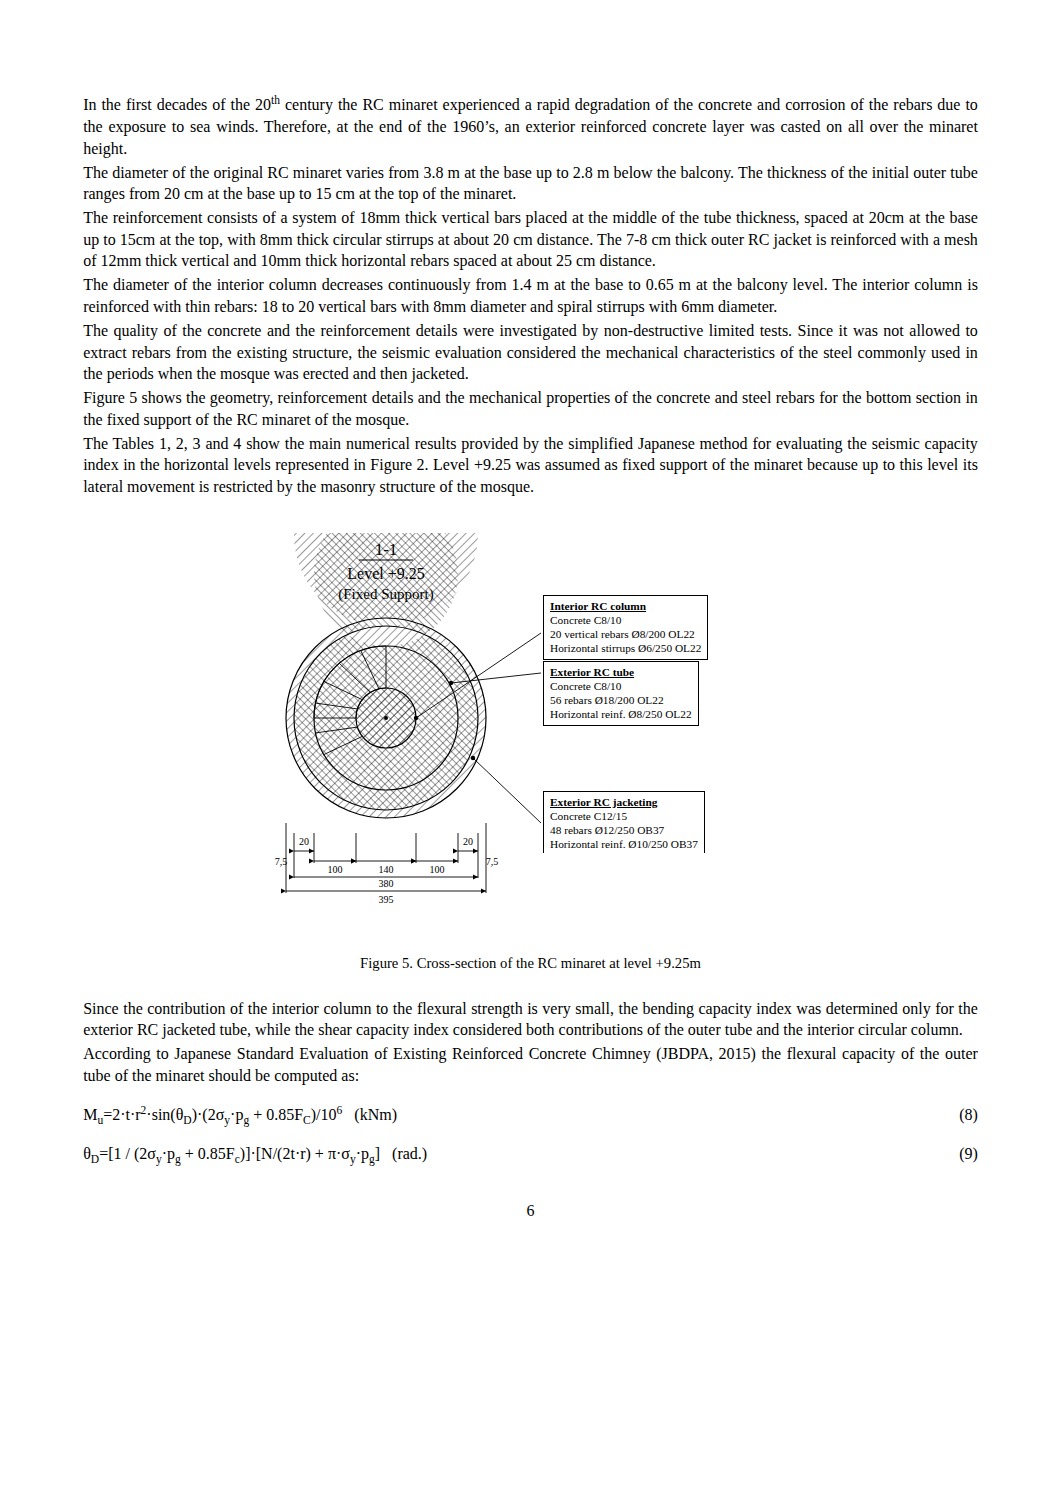In the first decades of the 20th century the RC minaret experienced a rapid degradation of the concrete and corrosion of the rebars due to the exposure to sea winds. Therefore, at the end of the 1960’s, an exterior reinforced concrete layer was casted on all over the minaret height.
The diameter of the original RC minaret varies from 3.8 m at the base up to 2.8 m below the balcony. The thickness of the initial outer tube ranges from 20 cm at the base up to 15 cm at the top of the minaret.
The reinforcement consists of a system of 18mm thick vertical bars placed at the middle of the tube thickness, spaced at 20cm at the base up to 15cm at the top, with 8mm thick circular stirrups at about 20 cm distance. The 7-8 cm thick outer RC jacket is reinforced with a mesh of 12mm thick vertical and 10mm thick horizontal rebars spaced at about 25 cm distance.
The diameter of the interior column decreases continuously from 1.4 m at the base to 0.65 m at the balcony level. The interior column is reinforced with thin rebars: 18 to 20 vertical bars with 8mm diameter and spiral stirrups with 6mm diameter.
The quality of the concrete and the reinforcement details were investigated by non-destructive limited tests. Since it was not allowed to extract rebars from the existing structure, the seismic evaluation considered the mechanical characteristics of the steel commonly used in the periods when the mosque was erected and then jacketed.
Figure 5 shows the geometry, reinforcement details and the mechanical properties of the concrete and steel rebars for the bottom section in the fixed support of the RC minaret of the mosque.
The Tables 1, 2, 3 and 4 show the main numerical results provided by the simplified Japanese method for evaluating the seismic capacity index in the horizontal levels represented in Figure 2. Level +9.25 was assumed as fixed support of the minaret because up to this level its lateral movement is restricted by the masonry structure of the mosque.
1-1 Level +9.25 (Fixed Support) 20 20 100 140 100 380 395 7,5 7,5
Interior RC column
Concrete C8/10
20 vertical rebars Ø8/200 OL22
Horizontal stirrups Ø6/250 OL22
Exterior RC tube
Concrete C8/10
56 rebars Ø18/200 OL22
Horizontal reinf. Ø8/250 OL22
Exterior RC jacketing
Concrete C12/15
48 rebars Ø12/250 OB37
Horizontal reinf. Ø10/250 OB37
Figure 5. Cross-section of the RC minaret at level +9.25m
Since the contribution of the interior column to the flexural strength is very small, the bending capacity index was determined only for the exterior RC jacketed tube, while the shear capacity index considered both contributions of the outer tube and the interior circular column.
According to Japanese Standard Evaluation of Existing Reinforced Concrete Chimney (JBDPA, 2015) the flexural capacity of the outer tube of the minaret should be computed as:
Mu=2·t·r2·sin(θD)·(2σy·pg + 0.85FC)/106 (kNm) (8)
θD=[1 / (2σy·pg + 0.85Fc)]·[N/(2t·r) + π·σy·pg] (rad.) (9)
6